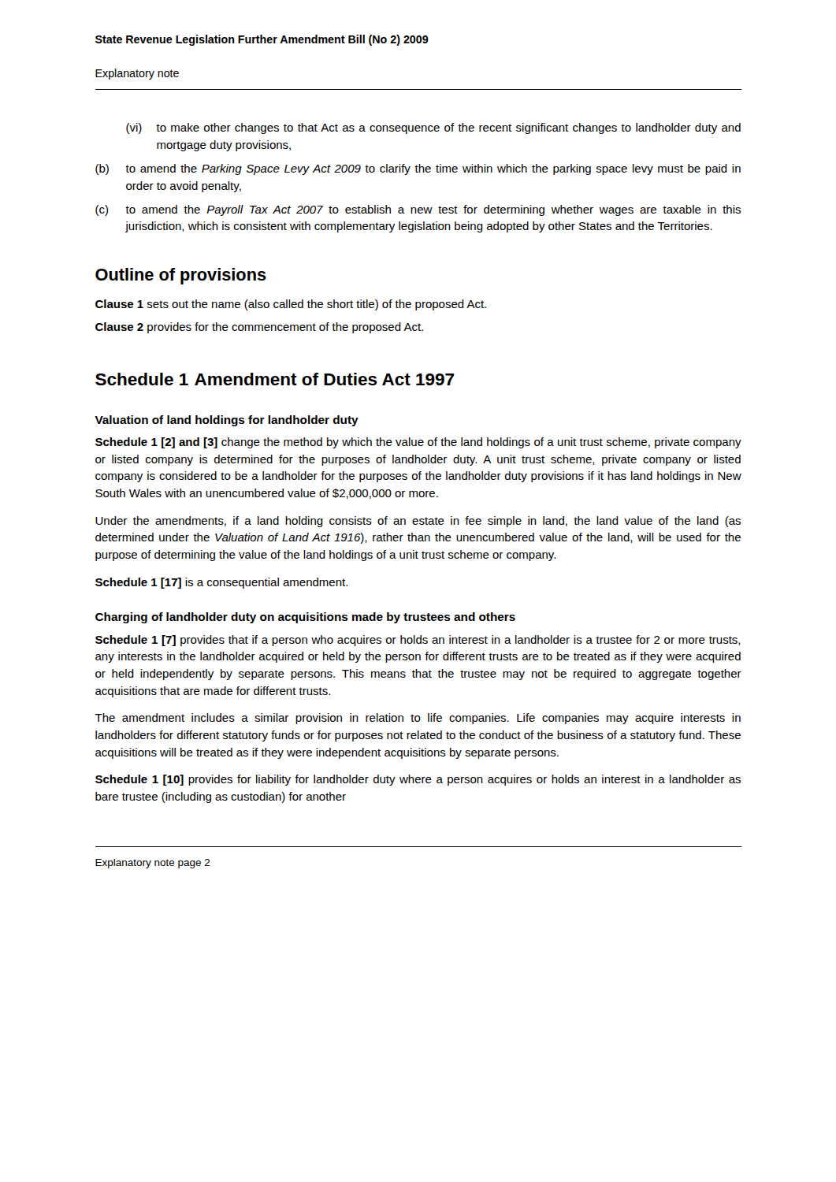State Revenue Legislation Further Amendment Bill (No 2) 2009
Explanatory note
(vi) to make other changes to that Act as a consequence of the recent significant changes to landholder duty and mortgage duty provisions,
(b) to amend the Parking Space Levy Act 2009 to clarify the time within which the parking space levy must be paid in order to avoid penalty,
(c) to amend the Payroll Tax Act 2007 to establish a new test for determining whether wages are taxable in this jurisdiction, which is consistent with complementary legislation being adopted by other States and the Territories.
Outline of provisions
Clause 1 sets out the name (also called the short title) of the proposed Act.
Clause 2 provides for the commencement of the proposed Act.
Schedule 1 Amendment of Duties Act 1997
Valuation of land holdings for landholder duty
Schedule 1 [2] and [3] change the method by which the value of the land holdings of a unit trust scheme, private company or listed company is determined for the purposes of landholder duty. A unit trust scheme, private company or listed company is considered to be a landholder for the purposes of the landholder duty provisions if it has land holdings in New South Wales with an unencumbered value of $2,000,000 or more.
Under the amendments, if a land holding consists of an estate in fee simple in land, the land value of the land (as determined under the Valuation of Land Act 1916), rather than the unencumbered value of the land, will be used for the purpose of determining the value of the land holdings of a unit trust scheme or company.
Schedule 1 [17] is a consequential amendment.
Charging of landholder duty on acquisitions made by trustees and others
Schedule 1 [7] provides that if a person who acquires or holds an interest in a landholder is a trustee for 2 or more trusts, any interests in the landholder acquired or held by the person for different trusts are to be treated as if they were acquired or held independently by separate persons. This means that the trustee may not be required to aggregate together acquisitions that are made for different trusts.
The amendment includes a similar provision in relation to life companies. Life companies may acquire interests in landholders for different statutory funds or for purposes not related to the conduct of the business of a statutory fund. These acquisitions will be treated as if they were independent acquisitions by separate persons.
Schedule 1 [10] provides for liability for landholder duty where a person acquires or holds an interest in a landholder as bare trustee (including as custodian) for another
Explanatory note page 2